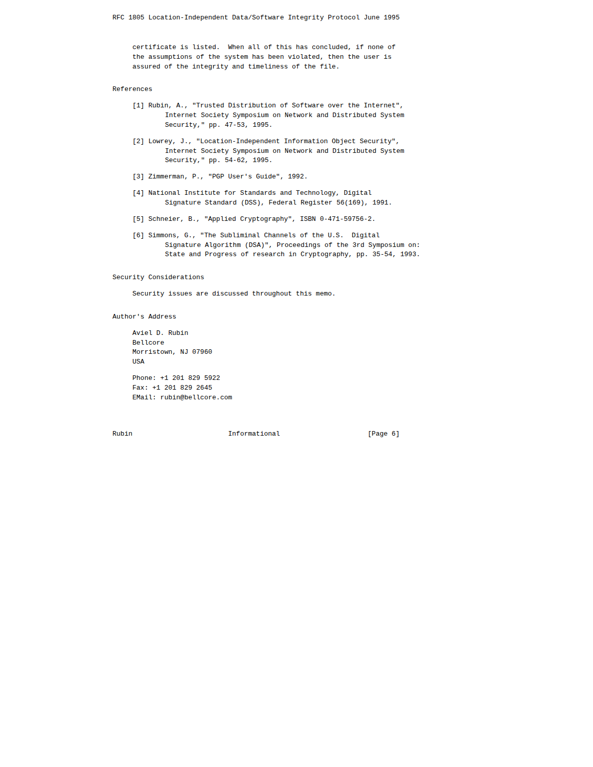RFC 1805 Location-Independent Data/Software Integrity Protocol June 1995
certificate is listed.  When all of this has concluded, if none of
the assumptions of the system has been violated, then the user is
assured of the integrity and timeliness of the file.
References
[1] Rubin, A., "Trusted Distribution of Software over the Internet",
    Internet Society Symposium on Network and Distributed System
    Security," pp. 47-53, 1995.
[2] Lowrey, J., "Location-Independent Information Object Security",
    Internet Society Symposium on Network and Distributed System
    Security," pp. 54-62, 1995.
[3] Zimmerman, P., "PGP User's Guide", 1992.
[4] National Institute for Standards and Technology, Digital
    Signature Standard (DSS), Federal Register 56(169), 1991.
[5] Schneier, B., "Applied Cryptography", ISBN 0-471-59756-2.
[6] Simmons, G., "The Subliminal Channels of the U.S.  Digital
    Signature Algorithm (DSA)", Proceedings of the 3rd Symposium on:
    State and Progress of research in Cryptography, pp. 35-54, 1993.
Security Considerations
Security issues are discussed throughout this memo.
Author's Address
Aviel D. Rubin
Bellcore
Morristown, NJ 07960
USA
Phone: +1 201 829 5922
Fax: +1 201 829 2645
EMail: rubin@bellcore.com
Rubin                        Informational                      [Page 6]